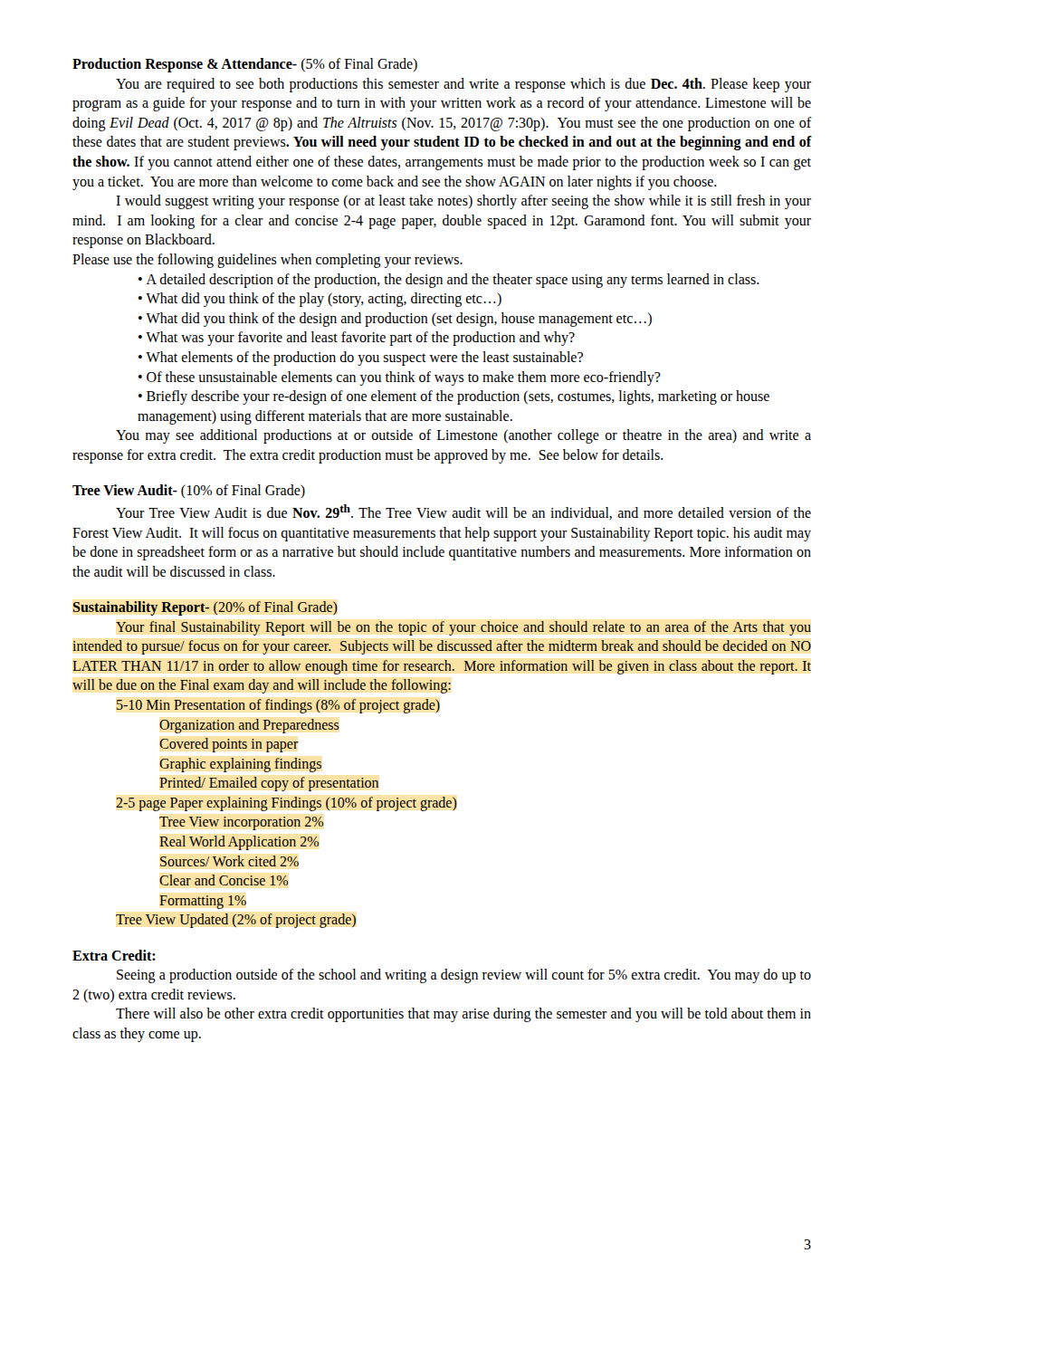Production Response & Attendance- (5% of Final Grade)
You are required to see both productions this semester and write a response which is due Dec. 4th. Please keep your program as a guide for your response and to turn in with your written work as a record of your attendance. Limestone will be doing Evil Dead (Oct. 4, 2017 @ 8p) and The Altruists (Nov. 15, 2017@ 7:30p). You must see the one production on one of these dates that are student previews. You will need your student ID to be checked in and out at the beginning and end of the show. If you cannot attend either one of these dates, arrangements must be made prior to the production week so I can get you a ticket. You are more than welcome to come back and see the show AGAIN on later nights if you choose.
I would suggest writing your response (or at least take notes) shortly after seeing the show while it is still fresh in your mind. I am looking for a clear and concise 2-4 page paper, double spaced in 12pt. Garamond font. You will submit your response on Blackboard.
Please use the following guidelines when completing your reviews.
A detailed description of the production, the design and the theater space using any terms learned in class.
What did you think of the play (story, acting, directing etc…)
What did you think of the design and production (set design, house management etc…)
What was your favorite and least favorite part of the production and why?
What elements of the production do you suspect were the least sustainable?
Of these unsustainable elements can you think of ways to make them more eco-friendly?
Briefly describe your re-design of one element of the production (sets, costumes, lights, marketing or house management) using different materials that are more sustainable.
You may see additional productions at or outside of Limestone (another college or theatre in the area) and write a response for extra credit. The extra credit production must be approved by me. See below for details.
Tree View Audit- (10% of Final Grade)
Your Tree View Audit is due Nov. 29th. The Tree View audit will be an individual, and more detailed version of the Forest View Audit. It will focus on quantitative measurements that help support your Sustainability Report topic. his audit may be done in spreadsheet form or as a narrative but should include quantitative numbers and measurements. More information on the audit will be discussed in class.
Sustainability Report- (20% of Final Grade)
Your final Sustainability Report will be on the topic of your choice and should relate to an area of the Arts that you intended to pursue/ focus on for your career. Subjects will be discussed after the midterm break and should be decided on NO LATER THAN 11/17 in order to allow enough time for research. More information will be given in class about the report. It will be due on the Final exam day and will include the following:
5-10 Min Presentation of findings (8% of project grade)
Organization and Preparedness
Covered points in paper
Graphic explaining findings
Printed/ Emailed copy of presentation
2-5 page Paper explaining Findings (10% of project grade)
Tree View incorporation 2%
Real World Application 2%
Sources/ Work cited 2%
Clear and Concise 1%
Formatting 1%
Tree View Updated (2% of project grade)
Extra Credit:
Seeing a production outside of the school and writing a design review will count for 5% extra credit. You may do up to 2 (two) extra credit reviews.
There will also be other extra credit opportunities that may arise during the semester and you will be told about them in class as they come up.
3